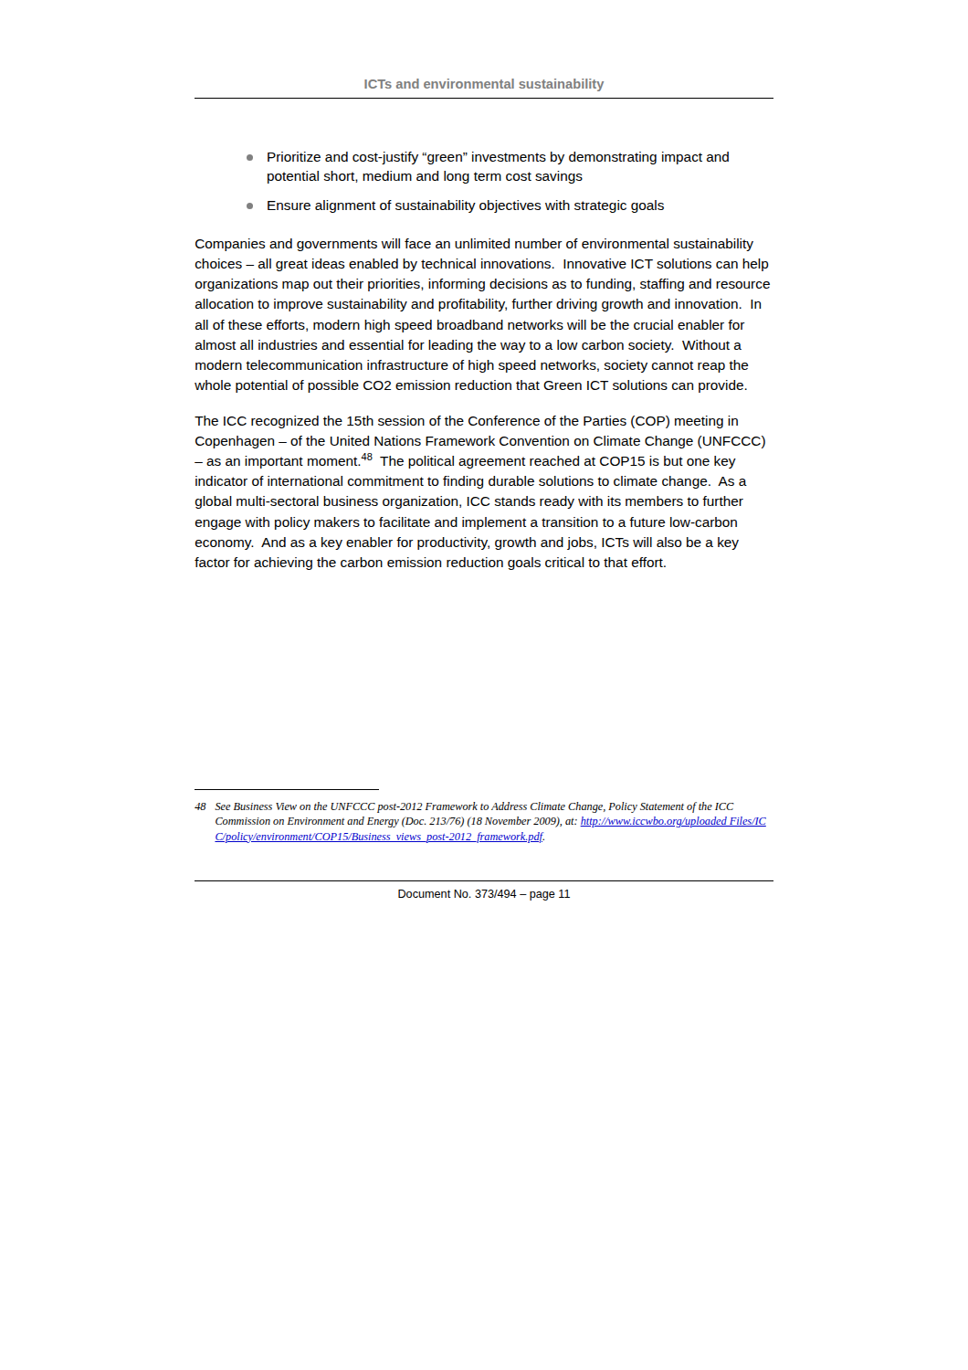ICTs and environmental sustainability
Prioritize and cost-justify “green” investments by demonstrating impact and potential short, medium and long term cost savings
Ensure alignment of sustainability objectives with strategic goals
Companies and governments will face an unlimited number of environmental sustainability choices – all great ideas enabled by technical innovations. Innovative ICT solutions can help organizations map out their priorities, informing decisions as to funding, staffing and resource allocation to improve sustainability and profitability, further driving growth and innovation. In all of these efforts, modern high speed broadband networks will be the crucial enabler for almost all industries and essential for leading the way to a low carbon society. Without a modern telecommunication infrastructure of high speed networks, society cannot reap the whole potential of possible CO2 emission reduction that Green ICT solutions can provide.
The ICC recognized the 15th session of the Conference of the Parties (COP) meeting in Copenhagen – of the United Nations Framework Convention on Climate Change (UNFCCC) – as an important moment.48 The political agreement reached at COP15 is but one key indicator of international commitment to finding durable solutions to climate change. As a global multi-sectoral business organization, ICC stands ready with its members to further engage with policy makers to facilitate and implement a transition to a future low-carbon economy. And as a key enabler for productivity, growth and jobs, ICTs will also be a key factor for achieving the carbon emission reduction goals critical to that effort.
48
See Business View on the UNFCCC post-2012 Framework to Address Climate Change, Policy Statement of the ICC Commission on Environment and Energy (Doc. 213/76) (18 November 2009), at: http://www.iccwbo.org/uploaded Files/ICC/policy/environment/COP15/Business_views_post-2012_framework.pdf.
Document No. 373/494 – page 11